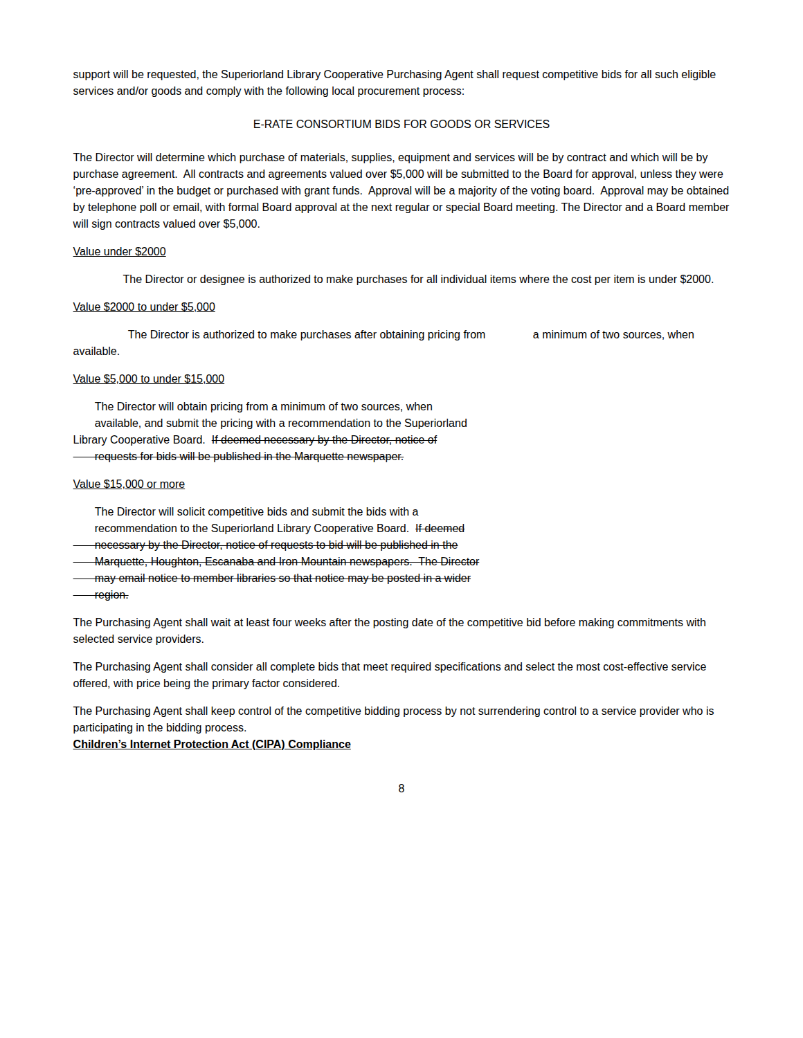support will be requested, the Superiorland Library Cooperative Purchasing Agent shall request competitive bids for all such eligible services and/or goods and comply with the following local procurement process:
E-RATE CONSORTIUM BIDS FOR GOODS OR SERVICES
The Director will determine which purchase of materials, supplies, equipment and services will be by contract and which will be by purchase agreement. All contracts and agreements valued over $5,000 will be submitted to the Board for approval, unless they were ‘pre-approved’ in the budget or purchased with grant funds. Approval will be a majority of the voting board. Approval may be obtained by telephone poll or email, with formal Board approval at the next regular or special Board meeting. The Director and a Board member will sign contracts valued over $5,000.
Value under $2000
The Director or designee is authorized to make purchases for all individual items where the cost per item is under $2000.
Value $2000 to under $5,000
The Director is authorized to make purchases after obtaining pricing from a minimum of two sources, when available.
Value $5,000 to under $15,000
The Director will obtain pricing from a minimum of two sources, when
available, and submit the pricing with a recommendation to the Superiorland
Library Cooperative Board. If deemed necessary by the Director, notice of
requests for bids will be published in the Marquette newspaper.
Value $15,000 or more
The Director will solicit competitive bids and submit the bids with a
recommendation to the Superiorland Library Cooperative Board. If deemed
necessary by the Director, notice of requests to bid will be published in the
Marquette, Houghton, Escanaba and Iron Mountain newspapers. The Director
may email notice to member libraries so that notice may be posted in a wider
region.
The Purchasing Agent shall wait at least four weeks after the posting date of the competitive bid before making commitments with selected service providers.
The Purchasing Agent shall consider all complete bids that meet required specifications and select the most cost-effective service offered, with price being the primary factor considered.
The Purchasing Agent shall keep control of the competitive bidding process by not surrendering control to a service provider who is participating in the bidding process.
Children’s Internet Protection Act (CIPA) Compliance
8